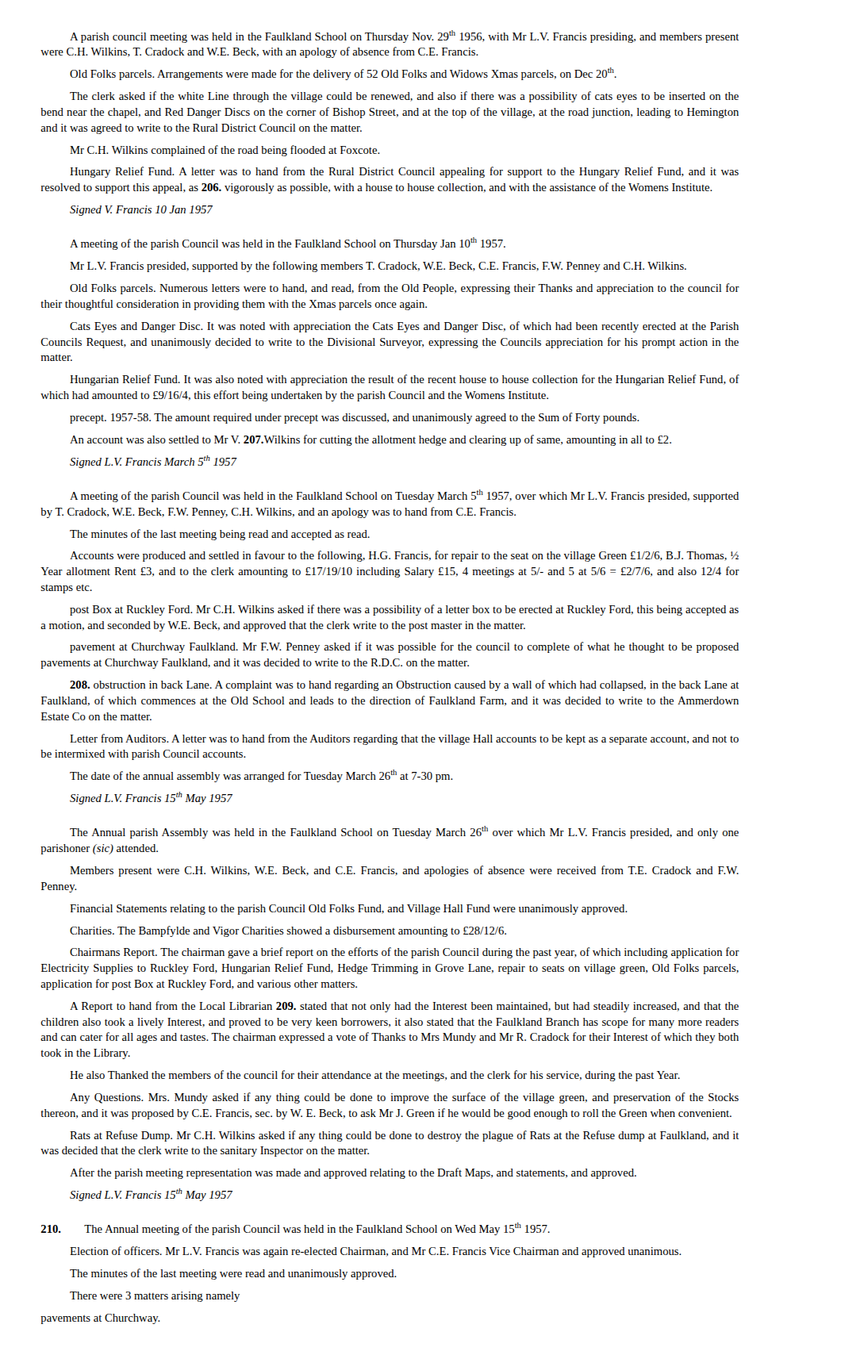A parish council meeting was held in the Faulkland School on Thursday Nov. 29th 1956, with Mr L.V. Francis presiding, and members present were C.H. Wilkins, T. Cradock and W.E. Beck, with an apology of absence from C.E. Francis.
Old Folks parcels. Arrangements were made for the delivery of 52 Old Folks and Widows Xmas parcels, on Dec 20th.
The clerk asked if the white Line through the village could be renewed, and also if there was a possibility of cats eyes to be inserted on the bend near the chapel, and Red Danger Discs on the corner of Bishop Street, and at the top of the village, at the road junction, leading to Hemington and it was agreed to write to the Rural District Council on the matter.
Mr C.H. Wilkins complained of the road being flooded at Foxcote.
Hungary Relief Fund. A letter was to hand from the Rural District Council appealing for support to the Hungary Relief Fund, and it was resolved to support this appeal, as 206. vigorously as possible, with a house to house collection, and with the assistance of the Womens Institute.
Signed V. Francis 10 Jan 1957
A meeting of the parish Council was held in the Faulkland School on Thursday Jan 10th 1957.
Mr L.V. Francis presided, supported by the following members T. Cradock, W.E. Beck, C.E. Francis, F.W. Penney and C.H. Wilkins.
Old Folks parcels. Numerous letters were to hand, and read, from the Old People, expressing their Thanks and appreciation to the council for their thoughtful consideration in providing them with the Xmas parcels once again.
Cats Eyes and Danger Disc. It was noted with appreciation the Cats Eyes and Danger Disc, of which had been recently erected at the Parish Councils Request, and unanimously decided to write to the Divisional Surveyor, expressing the Councils appreciation for his prompt action in the matter.
Hungarian Relief Fund. It was also noted with appreciation the result of the recent house to house collection for the Hungarian Relief Fund, of which had amounted to £9/16/4, this effort being undertaken by the parish Council and the Womens Institute.
precept. 1957-58. The amount required under precept was discussed, and unanimously agreed to the Sum of Forty pounds.
An account was also settled to Mr V. 207. Wilkins for cutting the allotment hedge and clearing up of same, amounting in all to £2.
Signed L.V. Francis March 5th 1957
A meeting of the parish Council was held in the Faulkland School on Tuesday March 5th 1957, over which Mr L.V. Francis presided, supported by T. Cradock, W.E. Beck, F.W. Penney, C.H. Wilkins, and an apology was to hand from C.E. Francis.
The minutes of the last meeting being read and accepted as read.
Accounts were produced and settled in favour to the following, H.G. Francis, for repair to the seat on the village Green £1/2/6, B.J. Thomas, ½ Year allotment Rent £3, and to the clerk amounting to £17/19/10 including Salary £15, 4 meetings at 5/- and 5 at 5/6 = £2/7/6, and also 12/4 for stamps etc.
post Box at Ruckley Ford. Mr C.H. Wilkins asked if there was a possibility of a letter box to be erected at Ruckley Ford, this being accepted as a motion, and seconded by W.E. Beck, and approved that the clerk write to the post master in the matter.
pavement at Churchway Faulkland. Mr F.W. Penney asked if it was possible for the council to complete of what he thought to be proposed pavements at Churchway Faulkland, and it was decided to write to the R.D.C. on the matter.
208. obstruction in back Lane. A complaint was to hand regarding an Obstruction caused by a wall of which had collapsed, in the back Lane at Faulkland, of which commences at the Old School and leads to the direction of Faulkland Farm, and it was decided to write to the Ammerdown Estate Co on the matter.
Letter from Auditors. A letter was to hand from the Auditors regarding that the village Hall accounts to be kept as a separate account, and not to be intermixed with parish Council accounts.
The date of the annual assembly was arranged for Tuesday March 26th at 7-30 pm.
Signed L.V. Francis 15th May 1957
The Annual parish Assembly was held in the Faulkland School on Tuesday March 26th over which Mr L.V. Francis presided, and only one parishoner (sic) attended.
Members present were C.H. Wilkins, W.E. Beck, and C.E. Francis, and apologies of absence were received from T.E. Cradock and F.W. Penney.
Financial Statements relating to the parish Council Old Folks Fund, and Village Hall Fund were unanimously approved.
Charities. The Bampfylde and Vigor Charities showed a disbursement amounting to £28/12/6.
Chairmans Report. The chairman gave a brief report on the efforts of the parish Council during the past year, of which including application for Electricity Supplies to Ruckley Ford, Hungarian Relief Fund, Hedge Trimming in Grove Lane, repair to seats on village green, Old Folks parcels, application for post Box at Ruckley Ford, and various other matters.
A Report to hand from the Local Librarian 209. stated that not only had the Interest been maintained, but had steadily increased, and that the children also took a lively Interest, and proved to be very keen borrowers, it also stated that the Faulkland Branch has scope for many more readers and can cater for all ages and tastes. The chairman expressed a vote of Thanks to Mrs Mundy and Mr R. Cradock for their Interest of which they both took in the Library.
He also Thanked the members of the council for their attendance at the meetings, and the clerk for his service, during the past Year.
Any Questions. Mrs. Mundy asked if any thing could be done to improve the surface of the village green, and preservation of the Stocks thereon, and it was proposed by C.E. Francis, sec. by W. E. Beck, to ask Mr J. Green if he would be good enough to roll the Green when convenient.
Rats at Refuse Dump. Mr C.H. Wilkins asked if any thing could be done to destroy the plague of Rats at the Refuse dump at Faulkland, and it was decided that the clerk write to the sanitary Inspector on the matter.
After the parish meeting representation was made and approved relating to the Draft Maps, and statements, and approved.
Signed L.V. Francis 15th May 1957
210. The Annual meeting of the parish Council was held in the Faulkland School on Wed May 15th 1957.
Election of officers. Mr L.V. Francis was again re-elected Chairman, and Mr C.E. Francis Vice Chairman and approved unanimous.
The minutes of the last meeting were read and unanimously approved.
There were 3 matters arising namely
pavements at Churchway.